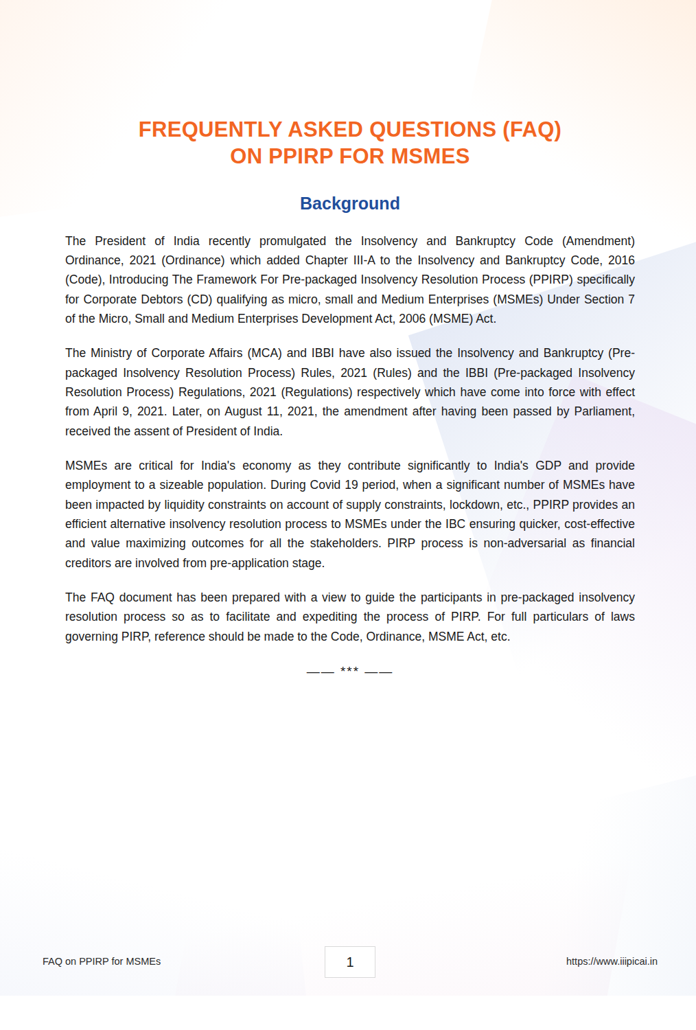Frequently Asked Questions (FAQ)
on PPIRP for MSMEs
Background
The President of India recently promulgated the Insolvency and Bankruptcy Code (Amendment) Ordinance, 2021 (Ordinance) which added Chapter III-A to the Insolvency and Bankruptcy Code, 2016 (Code), Introducing The Framework For Pre-packaged Insolvency Resolution Process (PPIRP) specifically for Corporate Debtors (CD) qualifying as micro, small and Medium Enterprises (MSMEs) Under Section 7 of the Micro, Small and Medium Enterprises Development Act, 2006 (MSME) Act.
The Ministry of Corporate Affairs (MCA) and IBBI have also issued the Insolvency and Bankruptcy (Pre-packaged Insolvency Resolution Process) Rules, 2021 (Rules) and the IBBI (Pre-packaged Insolvency Resolution Process) Regulations, 2021 (Regulations) respectively which have come into force with effect from April 9, 2021. Later, on August 11, 2021, the amendment after having been passed by Parliament, received the assent of President of India.
MSMEs are critical for India's economy as they contribute significantly to India's GDP and provide employment to a sizeable population. During Covid 19 period, when a significant number of MSMEs have been impacted by liquidity constraints on account of supply constraints, lockdown, etc., PPIRP provides an efficient alternative insolvency resolution process to MSMEs under the IBC ensuring quicker, cost-effective and value maximizing outcomes for all the stakeholders. PIRP process is non-adversarial as financial creditors are involved from pre-application stage.
The FAQ document has been prepared with a view to guide the participants in pre-packaged insolvency resolution process so as to facilitate and expediting the process of PIRP. For full particulars of laws governing PIRP, reference should be made to the Code, Ordinance, MSME Act, etc.
—— *** ——
FAQ on PPIRP for MSMEs
https://www.iiipicai.in
1